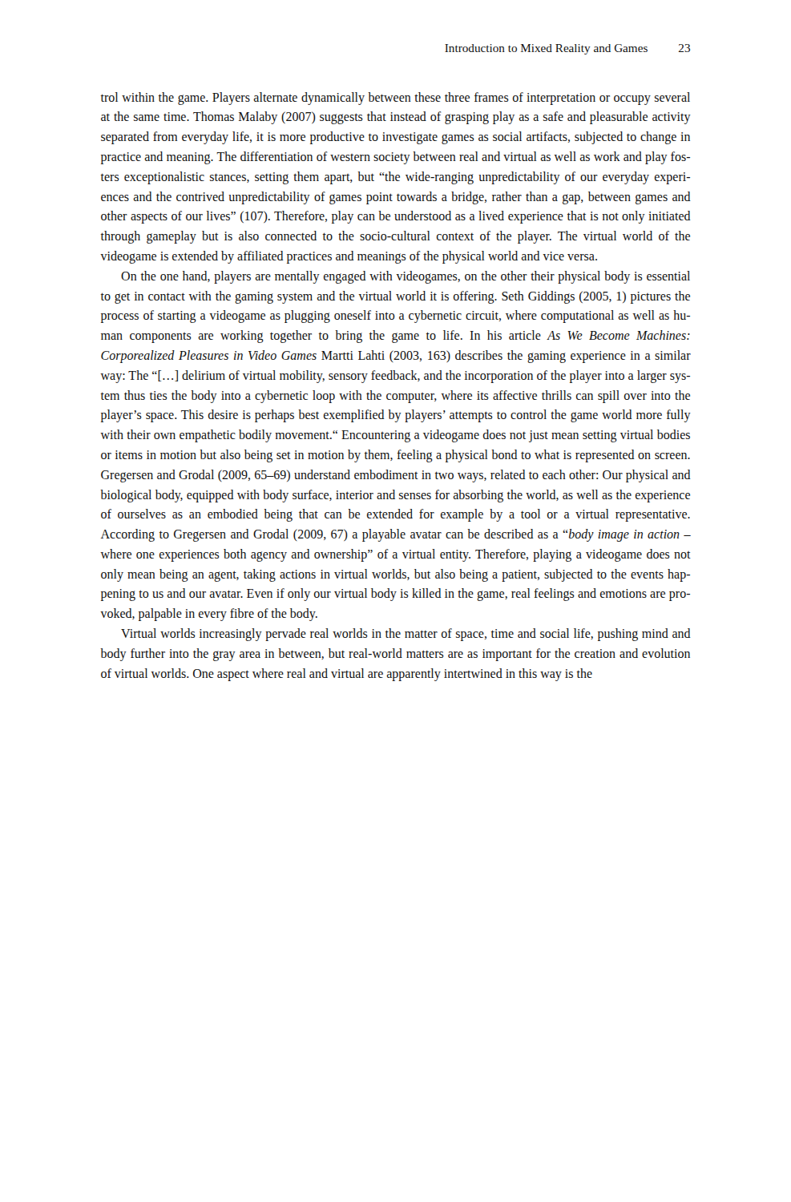Introduction to Mixed Reality and Games 23
trol within the game. Players alternate dynamically between these three frames of interpretation or occupy several at the same time. Thomas Malaby (2007) suggests that instead of grasping play as a safe and pleasurable activity separated from everyday life, it is more productive to investigate games as social artifacts, subjected to change in practice and meaning. The differentiation of western society between real and virtual as well as work and play fosters exceptionalistic stances, setting them apart, but “the wide-ranging unpredictability of our everyday experiences and the contrived unpredictability of games point towards a bridge, rather than a gap, between games and other aspects of our lives” (107). Therefore, play can be understood as a lived experience that is not only initiated through gameplay but is also connected to the socio-cultural context of the player. The virtual world of the videogame is extended by affiliated practices and meanings of the physical world and vice versa.
On the one hand, players are mentally engaged with videogames, on the other their physical body is essential to get in contact with the gaming system and the virtual world it is offering. Seth Giddings (2005, 1) pictures the process of starting a videogame as plugging oneself into a cybernetic circuit, where computational as well as human components are working together to bring the game to life. In his article As We Become Machines: Corporealized Pleasures in Video Games Martti Lahti (2003, 163) describes the gaming experience in a similar way: The “[…] delirium of virtual mobility, sensory feedback, and the incorporation of the player into a larger system thus ties the body into a cybernetic loop with the computer, where its affective thrills can spill over into the player’s space. This desire is perhaps best exemplified by players’ attempts to control the game world more fully with their own empathetic bodily movement.“ Encountering a videogame does not just mean setting virtual bodies or items in motion but also being set in motion by them, feeling a physical bond to what is represented on screen. Gregersen and Grodal (2009, 65–69) understand embodiment in two ways, related to each other: Our physical and biological body, equipped with body surface, interior and senses for absorbing the world, as well as the experience of ourselves as an embodied being that can be extended for example by a tool or a virtual representative. According to Gregersen and Grodal (2009, 67) a playable avatar can be described as a “body image in action – where one experiences both agency and ownership” of a virtual entity. Therefore, playing a videogame does not only mean being an agent, taking actions in virtual worlds, but also being a patient, subjected to the events happening to us and our avatar. Even if only our virtual body is killed in the game, real feelings and emotions are provoked, palpable in every fibre of the body.
Virtual worlds increasingly pervade real worlds in the matter of space, time and social life, pushing mind and body further into the gray area in between, but real-world matters are as important for the creation and evolution of virtual worlds. One aspect where real and virtual are apparently intertwined in this way is the